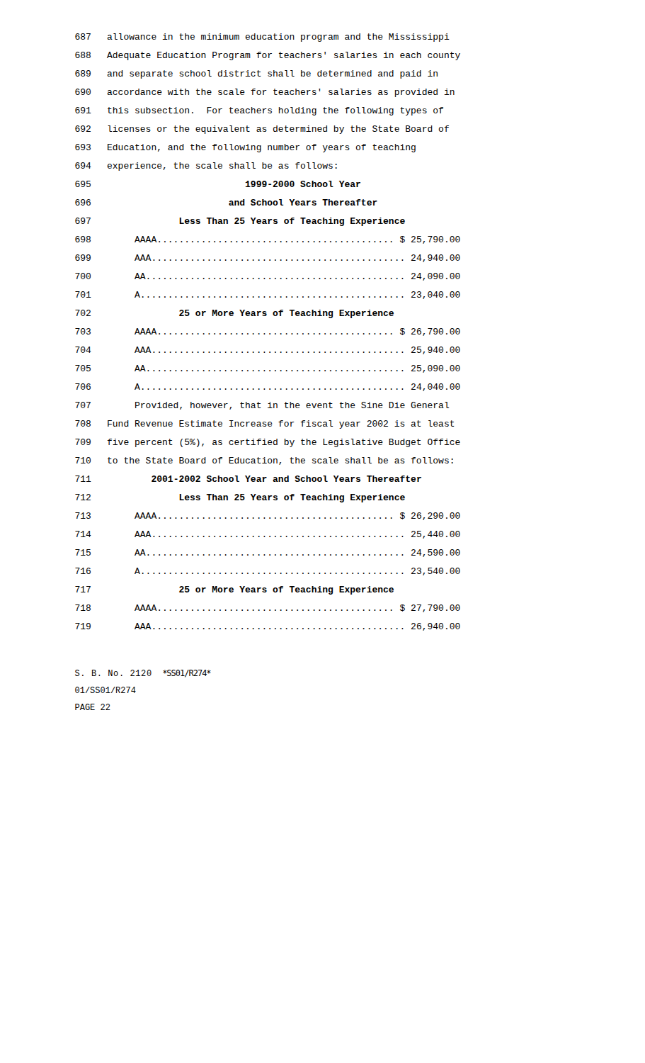687 allowance in the minimum education program and the Mississippi
688 Adequate Education Program for teachers' salaries in each county
689 and separate school district shall be determined and paid in
690 accordance with the scale for teachers' salaries as provided in
691 this subsection. For teachers holding the following types of
692 licenses or the equivalent as determined by the State Board of
693 Education, and the following number of years of teaching
694 experience, the scale shall be as follows:
695 1999-2000 School Year
696 and School Years Thereafter
697 Less Than 25 Years of Teaching Experience
698 AAAA........................................... $ 25,790.00
699 AAA.............................................. 24,940.00
700 AA............................................... 24,090.00
701 A................................................ 23,040.00
702 25 or More Years of Teaching Experience
703 AAAA........................................... $ 26,790.00
704 AAA.............................................. 25,940.00
705 AA............................................... 25,090.00
706 A................................................ 24,040.00
707 Provided, however, that in the event the Sine Die General
708 Fund Revenue Estimate Increase for fiscal year 2002 is at least
709 five percent (5%), as certified by the Legislative Budget Office
710 to the State Board of Education, the scale shall be as follows:
711 2001-2002 School Year and School Years Thereafter
712 Less Than 25 Years of Teaching Experience
713 AAAA........................................... $ 26,290.00
714 AAA.............................................. 25,440.00
715 AA............................................... 24,590.00
716 A................................................ 23,540.00
717 25 or More Years of Teaching Experience
718 AAAA........................................... $ 27,790.00
719 AAA.............................................. 26,940.00
S. B. No. 2120 *SS01/R274*
01/SS01/R274
PAGE 22